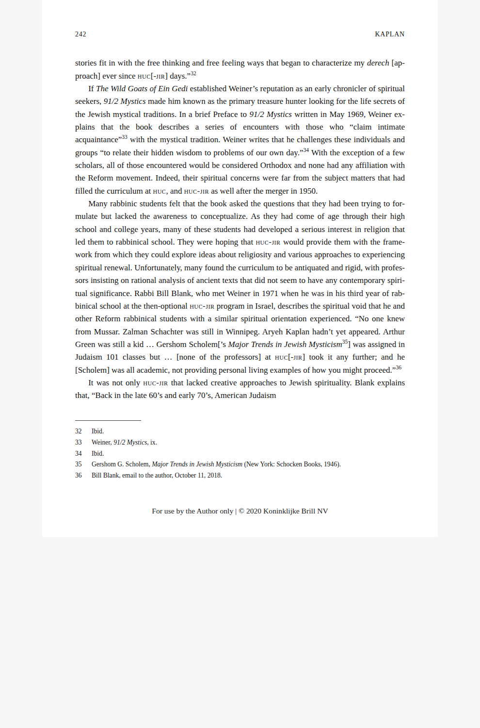242 Kaplan
stories fit in with the free thinking and free feeling ways that began to characterize my derech [approach] ever since huc[-jir] days.”32
If The Wild Goats of Ein Gedi established Weiner’s reputation as an early chronicler of spiritual seekers, 91/2 Mystics made him known as the primary treasure hunter looking for the life secrets of the Jewish mystical traditions. In a brief Preface to 91/2 Mystics written in May 1969, Weiner explains that the book describes a series of encounters with those who “claim intimate acquaintance”33 with the mystical tradition. Weiner writes that he challenges these individuals and groups “to relate their hidden wisdom to problems of our own day.”34 With the exception of a few scholars, all of those encountered would be considered Orthodox and none had any affiliation with the Reform movement. Indeed, their spiritual concerns were far from the subject matters that had filled the curriculum at huc, and huc-jir as well after the merger in 1950.
Many rabbinic students felt that the book asked the questions that they had been trying to formulate but lacked the awareness to conceptualize. As they had come of age through their high school and college years, many of these students had developed a serious interest in religion that led them to rabbinical school. They were hoping that huc-jir would provide them with the framework from which they could explore ideas about religiosity and various approaches to experiencing spiritual renewal. Unfortunately, many found the curriculum to be antiquated and rigid, with professors insisting on rational analysis of ancient texts that did not seem to have any contemporary spiritual significance. Rabbi Bill Blank, who met Weiner in 1971 when he was in his third year of rabbinical school at the then-optional huc-jir program in Israel, describes the spiritual void that he and other Reform rabbinical students with a similar spiritual orientation experienced. “No one knew from Mussar. Zalman Schachter was still in Winnipeg. Aryeh Kaplan hadn’t yet appeared. Arthur Green was still a kid … Gershom Scholem[’s Major Trends in Jewish Mysticism35] was assigned in Judaism 101 classes but … [none of the professors] at huc[-jir] took it any further; and he [Scholem] was all academic, not providing personal living examples of how you might proceed.”36
It was not only huc-jir that lacked creative approaches to Jewish spirituality. Blank explains that, “Back in the late 60’s and early 70’s, American Judaism
32 Ibid.
33 Weiner, 91/2 Mystics, ix.
34 Ibid.
35 Gershom G. Scholem, Major Trends in Jewish Mysticism (New York: Schocken Books, 1946).
36 Bill Blank, email to the author, October 11, 2018.
For use by the Author only | © 2020 Koninklijke Brill NV